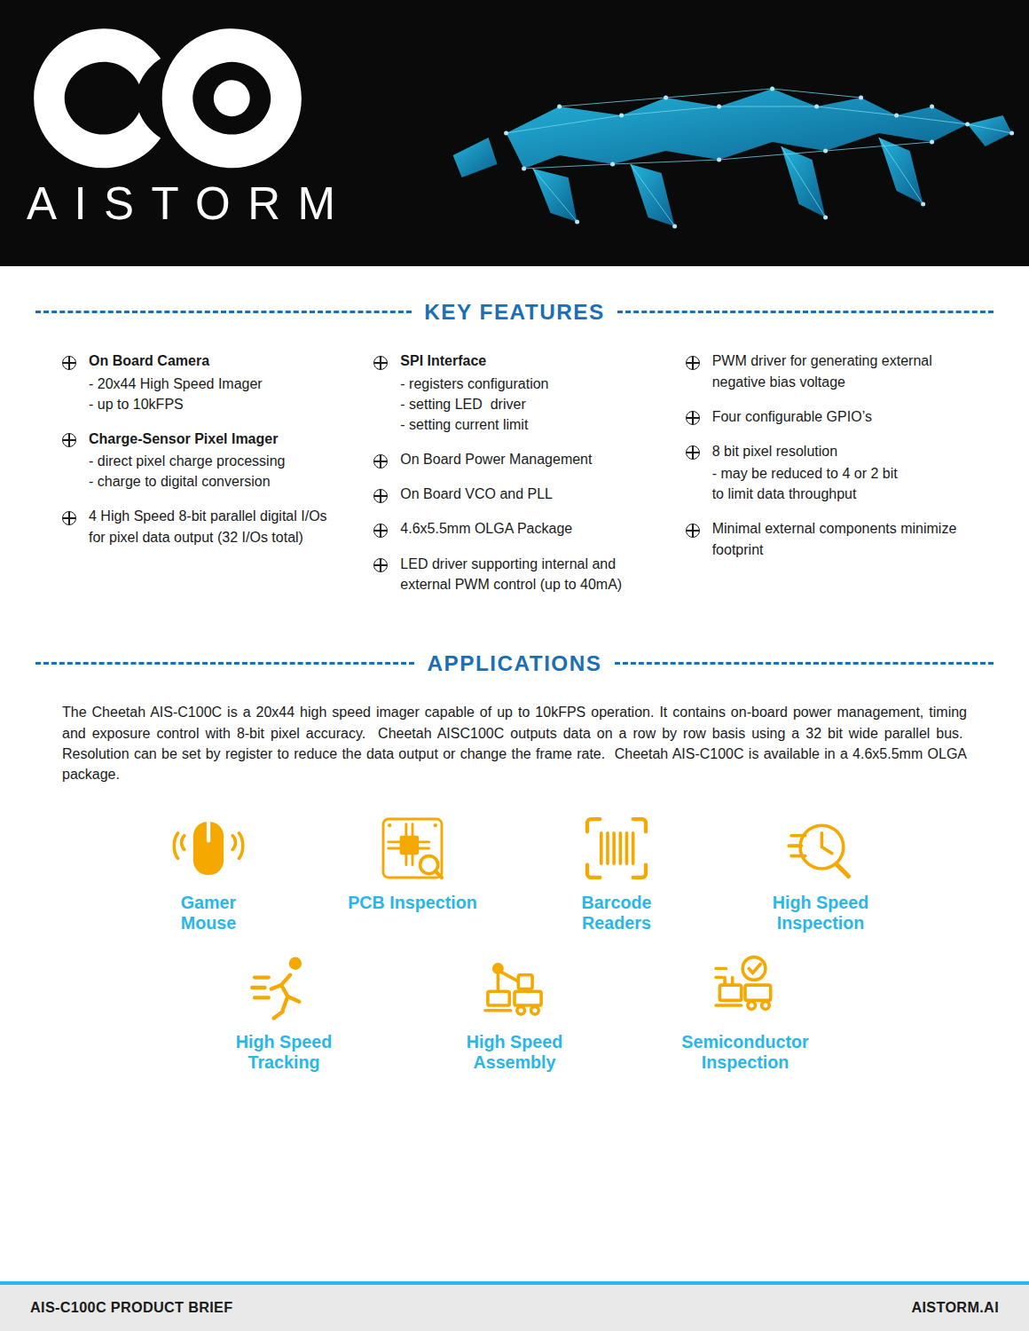AISTORM
KEY FEATURES
On Board Camera
- 20x44 High Speed Imager
- up to 10kFPS
Charge-Sensor Pixel Imager
- direct pixel charge processing
- charge to digital conversion
4 High Speed 8-bit parallel digital I/Os for pixel data output (32 I/Os total)
SPI Interface
- registers configuration
- setting LED driver
- setting current limit
On Board Power Management
On Board VCO and PLL
4.6x5.5mm OLGA Package
LED driver supporting internal and external PWM control (up to 40mA)
PWM driver for generating external negative bias voltage
Four configurable GPIO’s
8 bit pixel resolution
- may be reduced to 4 or 2 bit
to limit data throughput
Minimal external components minimize footprint
APPLICATIONS
The Cheetah AIS-C100C is a 20x44 high speed imager capable of up to 10kFPS operation. It contains on-board power management, timing and exposure control with 8-bit pixel accuracy. Cheetah AISC100C outputs data on a row by row basis using a 32 bit wide parallel bus. Resolution can be set by register to reduce the data output or change the frame rate. Cheetah AIS-C100C is available in a 4.6x5.5mm OLGA package.
Gamer
Mouse
PCB Inspection
Barcode
Readers
High Speed
Inspection
High Speed
Tracking
High Speed
Assembly
Semiconductor
Inspection
AIS-C100C PRODUCT BRIEF AISTORM.AI